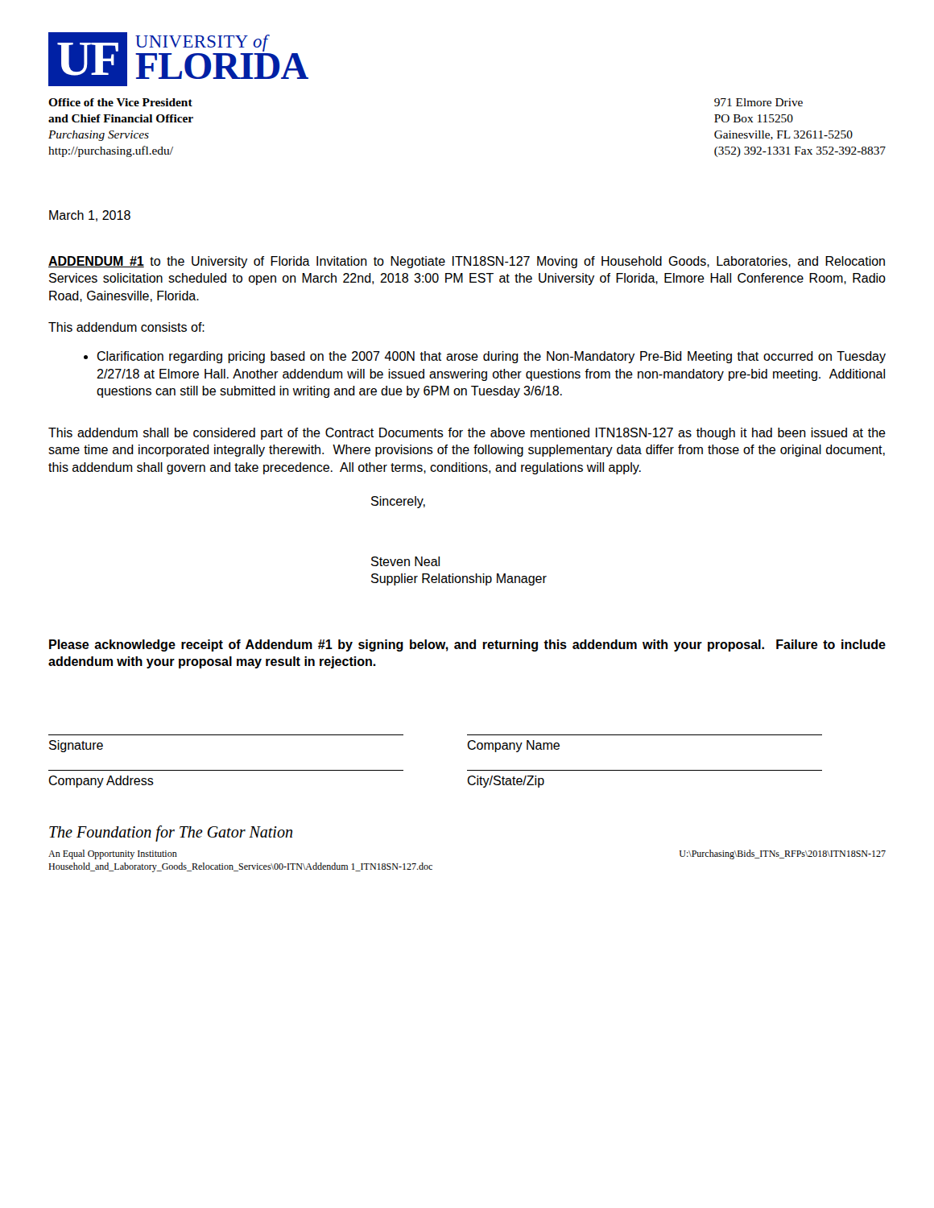UF
UNIVERSITY of FLORIDA
Office of the Vice President
and Chief Financial Officer
Purchasing Services
http://purchasing.ufl.edu/
971 Elmore Drive
PO Box 115250
Gainesville, FL 32611-5250
(352) 392-1331 Fax 352-392-8837
March 1, 2018
ADDENDUM #1 to the University of Florida Invitation to Negotiate ITN18SN-127 Moving of Household Goods, Laboratories, and Relocation Services solicitation scheduled to open on March 22nd, 2018 3:00 PM EST at the University of Florida, Elmore Hall Conference Room, Radio Road, Gainesville, Florida.
This addendum consists of:
Clarification regarding pricing based on the 2007 400N that arose during the Non-Mandatory Pre-Bid Meeting that occurred on Tuesday 2/27/18 at Elmore Hall. Another addendum will be issued answering other questions from the non-mandatory pre-bid meeting. Additional questions can still be submitted in writing and are due by 6PM on Tuesday 3/6/18.
This addendum shall be considered part of the Contract Documents for the above mentioned ITN18SN-127 as though it had been issued at the same time and incorporated integrally therewith. Where provisions of the following supplementary data differ from those of the original document, this addendum shall govern and take precedence. All other terms, conditions, and regulations will apply.
Sincerely,
Steven Neal
Supplier Relationship Manager
Please acknowledge receipt of Addendum #1 by signing below, and returning this addendum with your proposal. Failure to include addendum with your proposal may result in rejection.
| Signature | Company Name |
| Company Address | City/State/Zip |
The Foundation for The Gator Nation
An Equal Opportunity Institution
U:\Purchasing\Bids_ITNs_RFPs\2018\ITN18SN-127
Household_and_Laboratory_Goods_Relocation_Services\00-ITN\Addendum 1_ITN18SN-127.doc